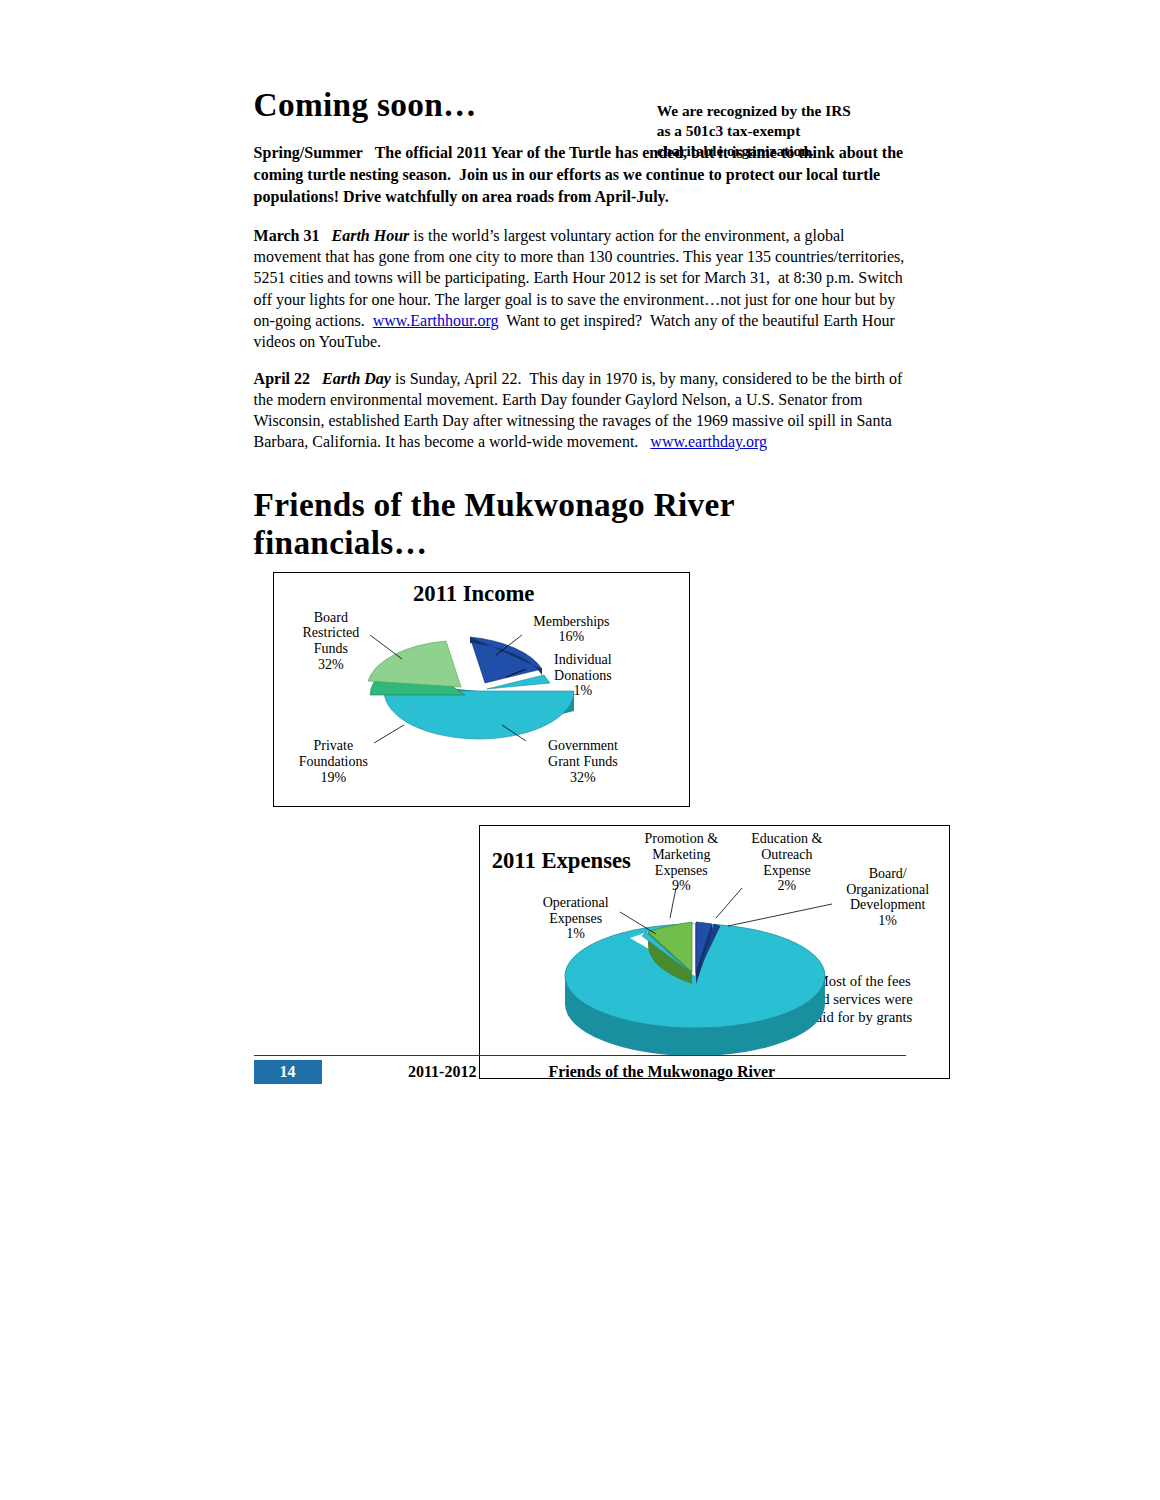Coming soon…
Spring/Summer The official 2011 Year of the Turtle has ended, but it is time to think about the coming turtle nesting season. Join us in our efforts as we continue to protect our local turtle populations! Drive watchfully on area roads from April-July.
March 31 Earth Hour is the world’s largest voluntary action for the environment, a global movement that has gone from one city to more than 130 countries. This year 135 countries/territories, 5251 cities and towns will be participating. Earth Hour 2012 is set for March 31, at 8:30 p.m. Switch off your lights for one hour. The larger goal is to save the environment…not just for one hour but by on-going actions. www.Earthhour.org Want to get inspired? Watch any of the beautiful Earth Hour videos on YouTube.
April 22 Earth Day is Sunday, April 22. This day in 1970 is, by many, considered to be the birth of the modern environmental movement. Earth Day founder Gaylord Nelson, a U.S. Senator from Wisconsin, established Earth Day after witnessing the ravages of the 1969 massive oil spill in Santa Barbara, California. It has become a world-wide movement. www.earthday.org
Friends of the Mukwonago River financials…
2011 Income
Board
Restricted
Funds
32%
Memberships
16%
Individual
Donations
1%
Government
Grant Funds
32%
Private
Foundations
19%
We are recognized by the IRS as a 501c3 tax-exempt charitable organization.
2011 Expenses
Promotion &
Marketing
Expenses
9%
Education &
Outreach
Expense
2%
Board/
Organizational
Development
1%
Operational
Expenses
1%
*Professional
Fees and
Services
87%
*Most of the fees and services were paid for by grants
14
2011-2012
Friends of the Mukwonago River